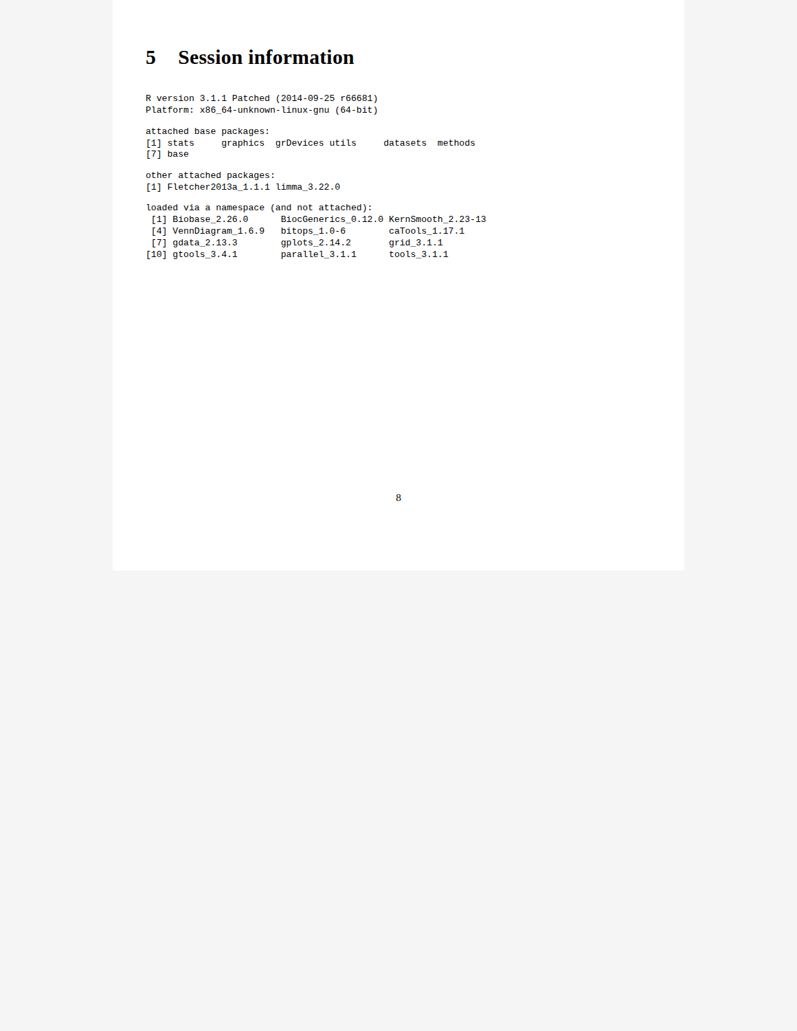5 Session information
R version 3.1.1 Patched (2014-09-25 r66681)
Platform: x86_64-unknown-linux-gnu (64-bit)
attached base packages:
[1] stats     graphics  grDevices utils     datasets  methods
[7] base
other attached packages:
[1] Fletcher2013a_1.1.1 limma_3.22.0
loaded via a namespace (and not attached):
 [1] Biobase_2.26.0      BiocGenerics_0.12.0 KernSmooth_2.23-13
 [4] VennDiagram_1.6.9   bitops_1.0-6        caTools_1.17.1
 [7] gdata_2.13.3        gplots_2.14.2       grid_3.1.1
[10] gtools_3.4.1        parallel_3.1.1      tools_3.1.1
8